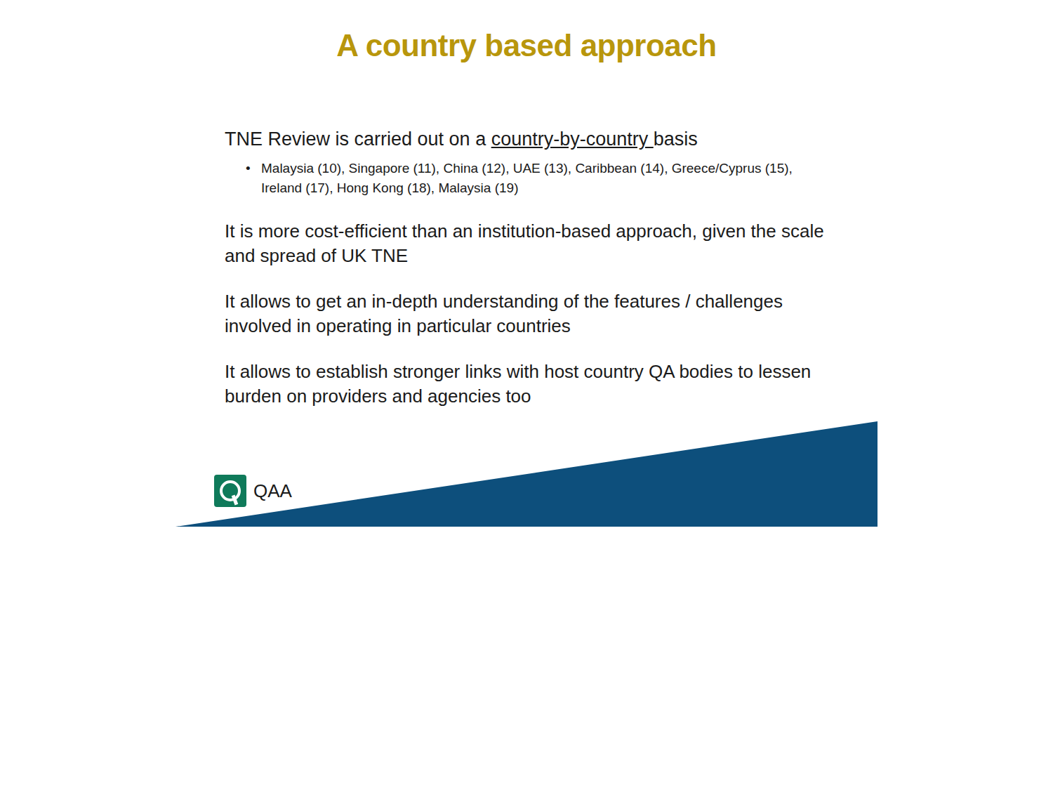A country based approach
TNE Review is carried out on a country-by-country basis
Malaysia (10), Singapore (11), China (12), UAE (13), Caribbean (14), Greece/Cyprus (15), Ireland (17), Hong Kong (18), Malaysia (19)
It is more cost-efficient than an institution-based approach, given the scale and spread of UK TNE
It allows to get an in-depth understanding of the features / challenges involved in operating in particular countries
It allows to establish stronger links with host country QA bodies to lessen burden on providers and agencies too
QAA